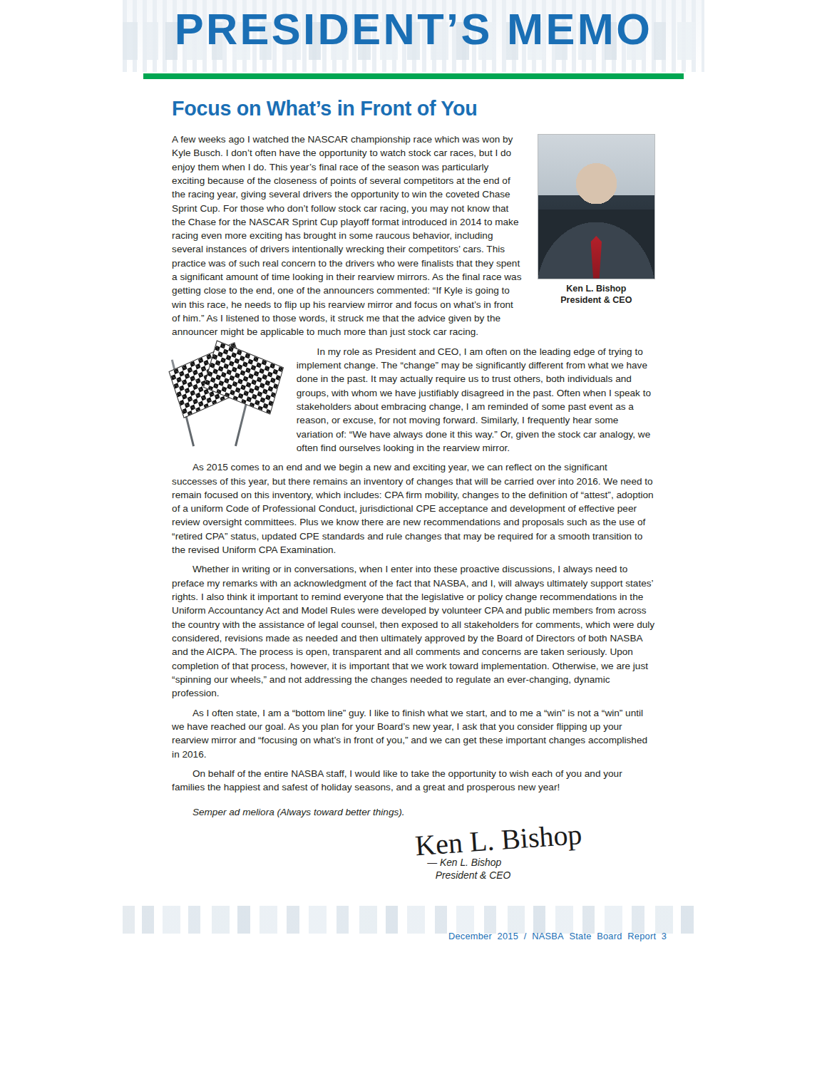PRESIDENT’S MEMO
Focus on What’s in Front of You
Ken L. Bishop
President & CEO
A few weeks ago I watched the NASCAR championship race which was won by Kyle Busch. I don’t often have the opportunity to watch stock car races, but I do enjoy them when I do. This year’s final race of the season was particularly exciting because of the closeness of points of several competitors at the end of the racing year, giving several drivers the opportunity to win the coveted Chase Sprint Cup. For those who don’t follow stock car racing, you may not know that the Chase for the NASCAR Sprint Cup playoff format introduced in 2014 to make racing even more exciting has brought in some raucous behavior, including several instances of drivers intentionally wrecking their competitors’ cars. This practice was of such real concern to the drivers who were finalists that they spent a significant amount of time looking in their rearview mirrors. As the final race was getting close to the end, one of the announcers commented: “If Kyle is going to win this race, he needs to flip up his rearview mirror and focus on what’s in front of him.” As I listened to those words, it struck me that the advice given by the announcer might be applicable to much more than just stock car racing.
In my role as President and CEO, I am often on the leading edge of trying to implement change. The “change” may be significantly different from what we have done in the past. It may actually require us to trust others, both individuals and groups, with whom we have justifiably disagreed in the past. Often when I speak to stakeholders about embracing change, I am reminded of some past event as a reason, or excuse, for not moving forward. Similarly, I frequently hear some variation of: “We have always done it this way.” Or, given the stock car analogy, we often find ourselves looking in the rearview mirror.
As 2015 comes to an end and we begin a new and exciting year, we can reflect on the significant successes of this year, but there remains an inventory of changes that will be carried over into 2016. We need to remain focused on this inventory, which includes: CPA firm mobility, changes to the definition of “attest”, adoption of a uniform Code of Professional Conduct, jurisdictional CPE acceptance and development of effective peer review oversight committees. Plus we know there are new recommendations and proposals such as the use of “retired CPA” status, updated CPE standards and rule changes that may be required for a smooth transition to the revised Uniform CPA Examination.
Whether in writing or in conversations, when I enter into these proactive discussions, I always need to preface my remarks with an acknowledgment of the fact that NASBA, and I, will always ultimately support states’ rights. I also think it important to remind everyone that the legislative or policy change recommendations in the Uniform Accountancy Act and Model Rules were developed by volunteer CPA and public members from across the country with the assistance of legal counsel, then exposed to all stakeholders for comments, which were duly considered, revisions made as needed and then ultimately approved by the Board of Directors of both NASBA and the AICPA. The process is open, transparent and all comments and concerns are taken seriously. Upon completion of that process, however, it is important that we work toward implementation. Otherwise, we are just “spinning our wheels,” and not addressing the changes needed to regulate an ever-changing, dynamic profession.
As I often state, I am a “bottom line” guy. I like to finish what we start, and to me a “win” is not a “win” until we have reached our goal. As you plan for your Board’s new year, I ask that you consider flipping up your rearview mirror and “focusing on what’s in front of you,” and we can get these important changes accomplished in 2016.
On behalf of the entire NASBA staff, I would like to take the opportunity to wish each of you and your families the happiest and safest of holiday seasons, and a great and prosperous new year!
Semper ad meliora (Always toward better things).
Ken L. Bishop
— Ken L. Bishop
President & CEO
December 2015 / NASBA State Board Report 3